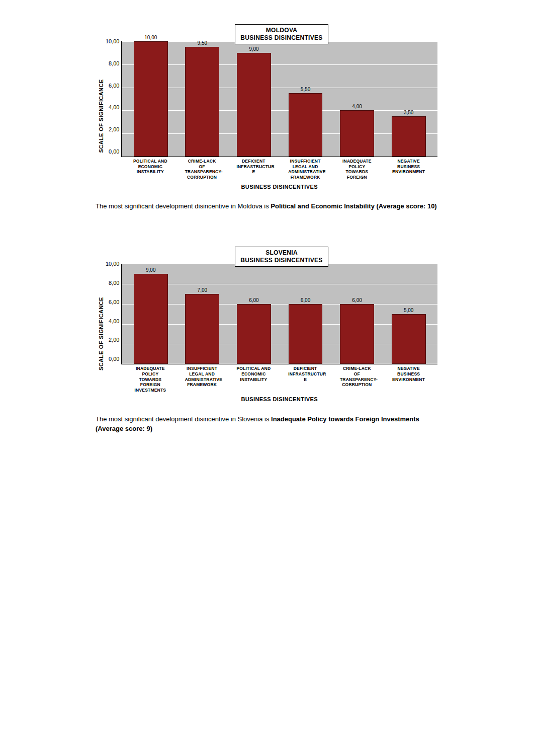MOLDOVA
BUSINESS DISINCENTIVES
SCALE OF SIGNIFICANCE
10,00 8,00 6,00 4,00 2,00 0,00
10,00
9,50
9,00
5,50
4,00
3,50
POLITICAL AND
ECONOMIC
INSTABILITY
CRIME-LACK OF
TRANSPARENCY-
CORRUPTION
DEFICIENT
INFRASTRUCTUR
E
INSUFFICIENT
LEGAL AND
ADMINISTRATIVE
FRAMEWORK
INADEQUATE
POLICY
TOWARDS
FOREIGN
NEGATIVE
BUSINESS
ENVIRONMENT
BUSINESS DISINCENTIVES
The most significant development disincentive in Moldova is Political and Economic Instability (Average score: 10)
SLOVENIA
BUSINESS DISINCENTIVES
SCALE OF SIGNIFICANCE
10,00 8,00 6,00 4,00 2,00 0,00
9,00
7,00
6,00
6,00
6,00
5,00
INADEQUATE
POLICY TOWARDS
FOREIGN
INVESTMENTS
INSUFFICIENT
LEGAL AND
ADMINISTRATIVE
FRAMEWORK
POLITICAL AND
ECONOMIC
INSTABILITY
DEFICIENT
INFRASTRUCTUR
E
CRIME-LACK OF
TRANSPARENCY-
CORRUPTION
NEGATIVE
BUSINESS
ENVIRONMENT
BUSINESS DISINCENTIVES
The most significant development disincentive in Slovenia is Inadequate Policy towards Foreign Investments (Average score: 9)